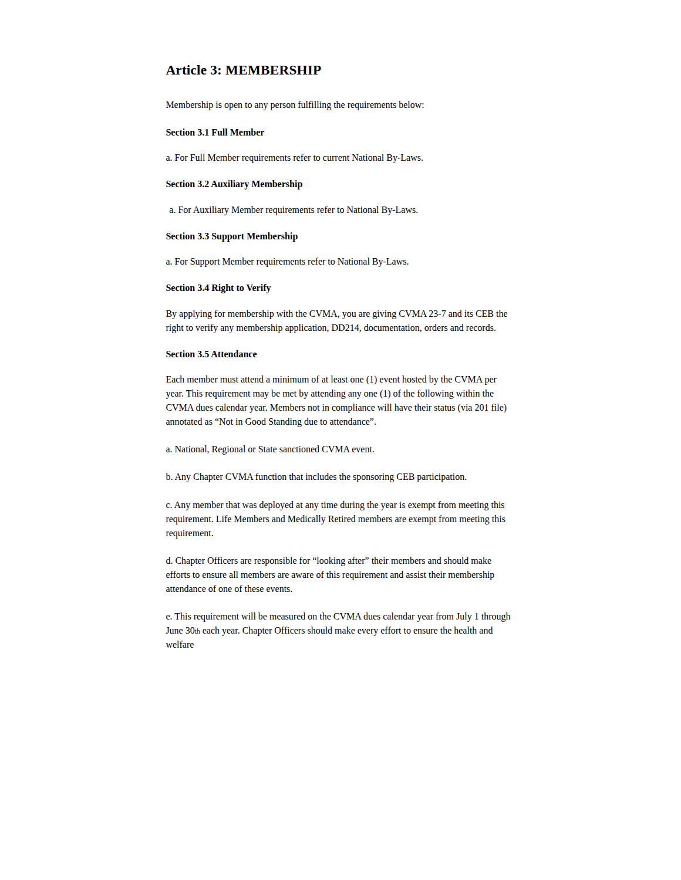Article 3: MEMBERSHIP
Membership is open to any person fulfilling the requirements below:
Section 3.1 Full Member
a. For Full Member requirements refer to current National By-Laws.
Section 3.2 Auxiliary Membership
a. For Auxiliary Member requirements refer to National By-Laws.
Section 3.3 Support Membership
a. For Support Member requirements refer to National By-Laws.
Section 3.4 Right to Verify
By applying for membership with the CVMA, you are giving CVMA 23-7 and its CEB the right to verify any membership application, DD214, documentation, orders and records.
Section 3.5 Attendance
Each member must attend a minimum of at least one (1) event hosted by the CVMA per year. This requirement may be met by attending any one (1) of the following within the CVMA dues calendar year. Members not in compliance will have their status (via 201 file) annotated as “Not in Good Standing due to attendance”.
a. National, Regional or State sanctioned CVMA event.
b. Any Chapter CVMA function that includes the sponsoring CEB participation.
c. Any member that was deployed at any time during the year is exempt from meeting this requirement. Life Members and Medically Retired members are exempt from meeting this requirement.
d. Chapter Officers are responsible for “looking after” their members and should make efforts to ensure all members are aware of this requirement and assist their membership attendance of one of these events.
e. This requirement will be measured on the CVMA dues calendar year from July 1 through June 30th each year. Chapter Officers should make every effort to ensure the health and welfare